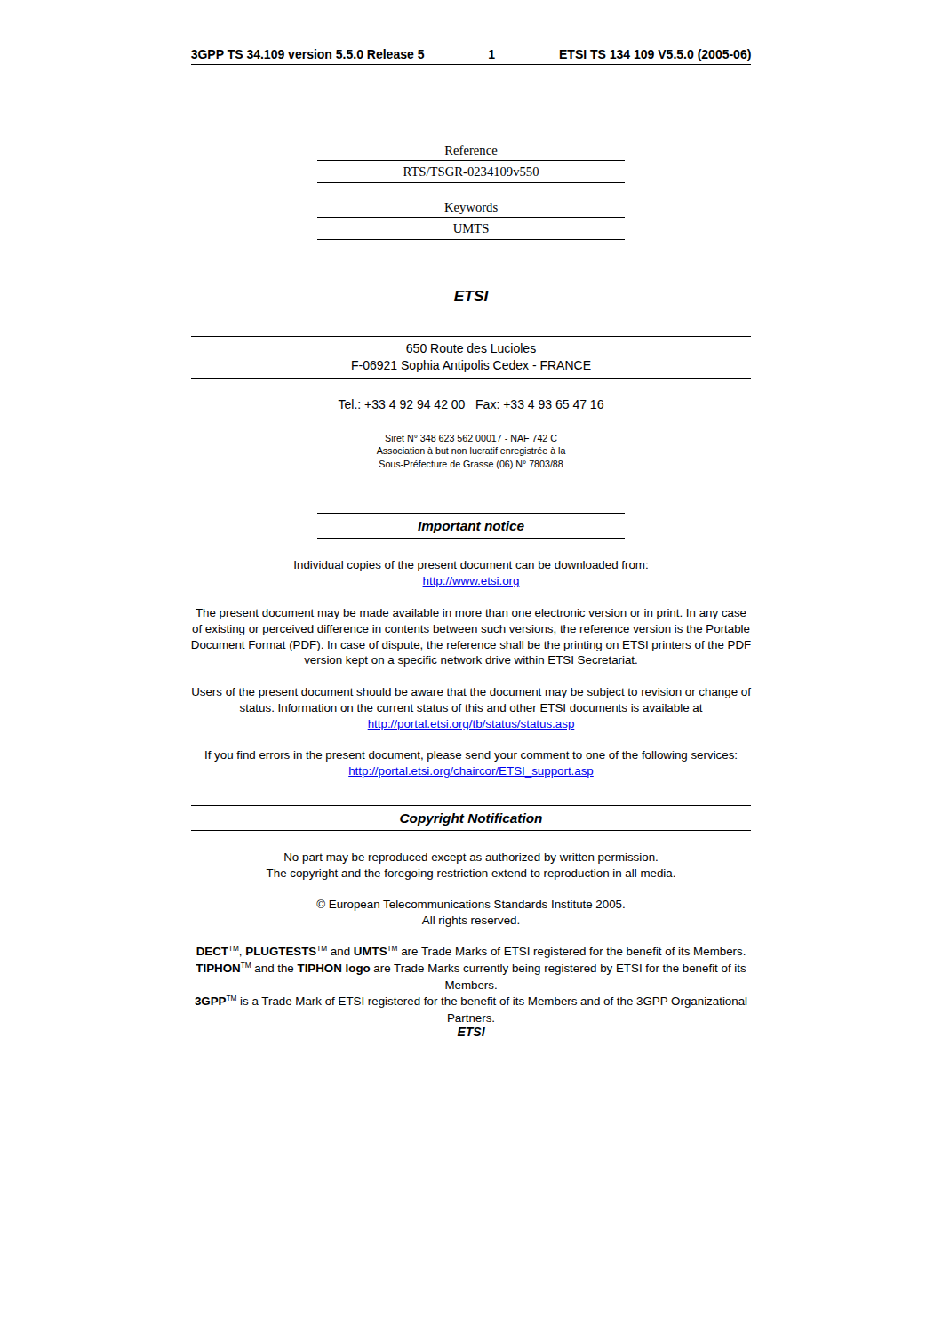3GPP TS 34.109 version 5.5.0 Release 5
1
ETSI TS 134 109 V5.5.0 (2005-06)
Reference
RTS/TSGR-0234109v550
Keywords
UMTS
ETSI
650 Route des Lucioles
F-06921 Sophia Antipolis Cedex - FRANCE
Tel.: +33 4 92 94 42 00 Fax: +33 4 93 65 47 16
Siret N° 348 623 562 00017 - NAF 742 C
Association à but non lucratif enregistrée à la
Sous-Préfecture de Grasse (06) N° 7803/88
Important notice
Individual copies of the present document can be downloaded from:
http://www.etsi.org
The present document may be made available in more than one electronic version or in print. In any case of existing or perceived difference in contents between such versions, the reference version is the Portable Document Format (PDF). In case of dispute, the reference shall be the printing on ETSI printers of the PDF version kept on a specific network drive within ETSI Secretariat.
Users of the present document should be aware that the document may be subject to revision or change of status. Information on the current status of this and other ETSI documents is available at
http://portal.etsi.org/tb/status/status.asp
If you find errors in the present document, please send your comment to one of the following services:
http://portal.etsi.org/chaircor/ETSI_support.asp
Copyright Notification
No part may be reproduced except as authorized by written permission.
The copyright and the foregoing restriction extend to reproduction in all media.
© European Telecommunications Standards Institute 2005.
All rights reserved.
DECTTM, PLUGTESTSTM and UMTSTM are Trade Marks of ETSI registered for the benefit of its Members.
TIPHONTM and the TIPHON logo are Trade Marks currently being registered by ETSI for the benefit of its Members.
3GPPTM is a Trade Mark of ETSI registered for the benefit of its Members and of the 3GPP Organizational Partners.
ETSI